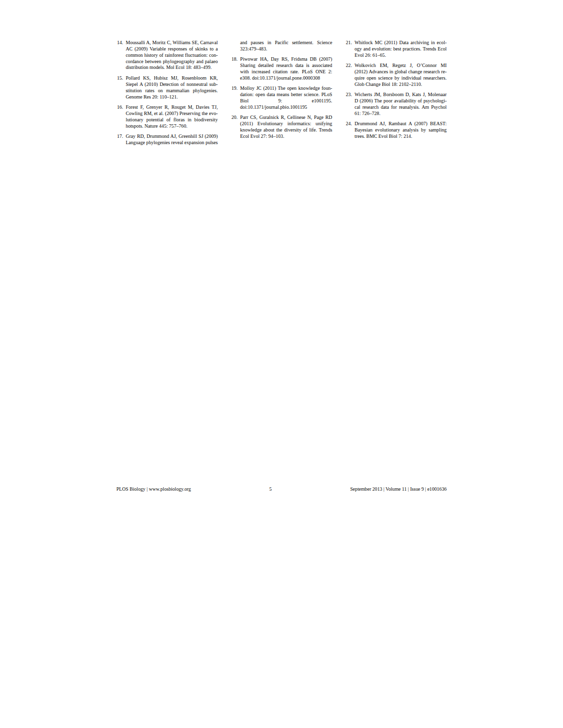14.
Moussalli A, Moritz C, Williams SE, Carnaval AC (2009) Variable responses of skinks to a common history of rainforest fluctuation: concordance between phylogeography and palaeo distribution models. Mol Ecol 18: 483–499.
15.
Pollard KS, Hubisz MJ, Rosenbloom KR, Siepel A (2010) Detection of nonneutral substitution rates on mammalian phylogenies. Genome Res 20: 110–121.
16.
Forest F, Grenyer R, Rouget M, Davies TJ, Cowling RM, et al. (2007) Preserving the evolutionary potential of floras in biodiversity hotspots. Nature 445: 757–760.
17.
Gray RD, Drummond AJ, Greenhill SJ (2009) Language phylogenies reveal expansion pulses
and pauses in Pacific settlement. Science 323:479–483.
18.
Piwowar HA, Day RS, Fridsma DB (2007) Sharing detailed research data is associated with increased citation rate. PLoS ONE 2: e308. doi:10.1371/journal.pone.0000308
19.
Molloy JC (2011) The open knowledge foundation: open data means better science. PLoS Biol 9: e1001195. doi:10.1371/journal.pbio.1001195
20.
Parr CS, Guralnick R, Cellinese N, Page RD (2011) Evolutionary informatics: unifying knowledge about the diversity of life. Trends Ecol Evol 27: 94–103.
21.
Whitlock MC (2011) Data archiving in ecology and evolution: best practices. Trends Ecol Evol 26: 61–65.
22.
Wolkovich EM, Regetz J, O’Connor MI (2012) Advances in global change research require open science by individual researchers. Glob Change Biol 18: 2102–2110.
23.
Wicherts JM, Borsboom D, Kats J, Molenaar D (2006) The poor availability of psychological research data for reanalysis. Am Psychol 61: 726–728.
24.
Drummond AJ, Rambaut A (2007) BEAST: Bayesian evolutionary analysis by sampling trees. BMC Evol Biol 7: 214.
PLOS Biology | www.plosbiology.org
5
September 2013 | Volume 11 | Issue 9 | e1001636